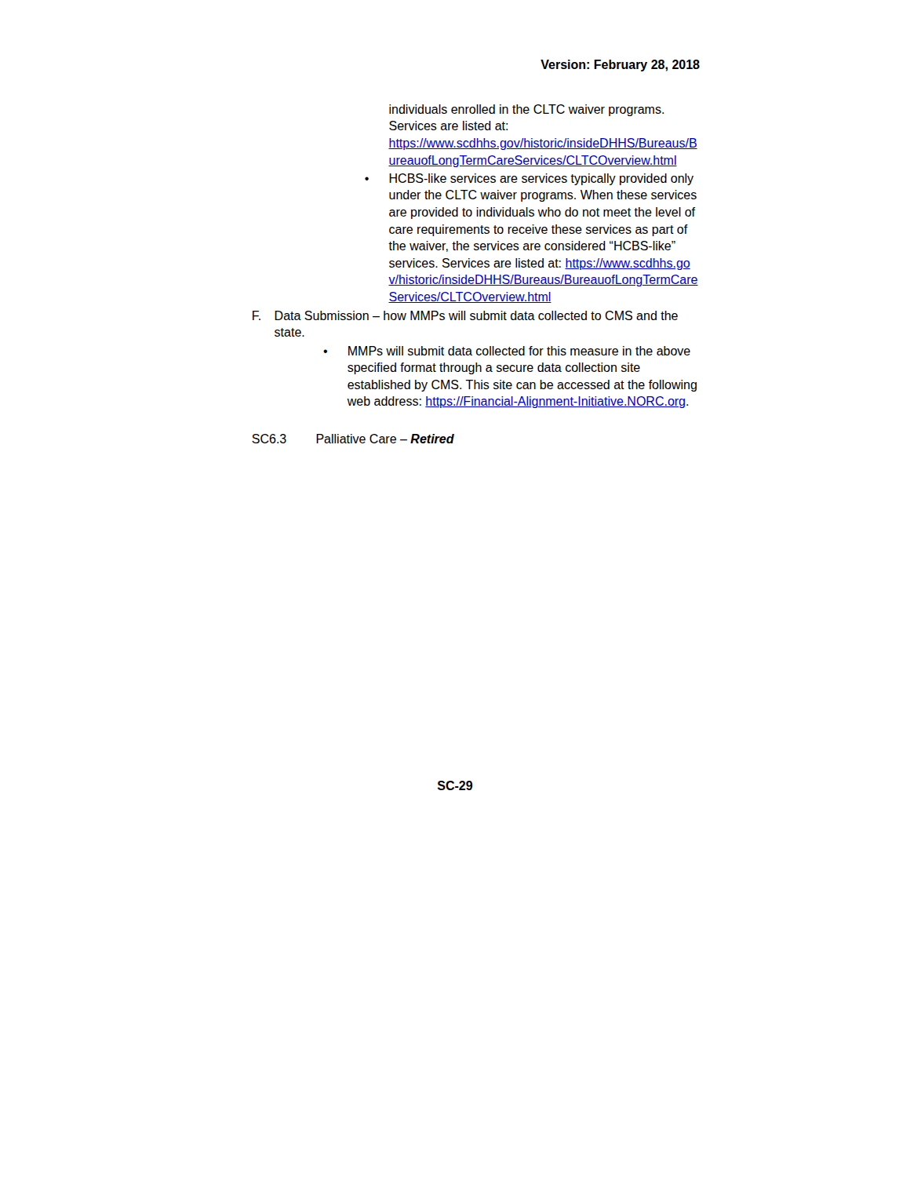Version: February 28, 2018
individuals enrolled in the CLTC waiver programs. Services are listed at:
https://www.scdhhs.gov/historic/insideDHHS/Bureaus/BureauofLongTermCareServices/CLTCOverview.html
HCBS-like services are services typically provided only under the CLTC waiver programs. When these services are provided to individuals who do not meet the level of care requirements to receive these services as part of the waiver, the services are considered “HCBS-like” services. Services are listed at: https://www.scdhhs.gov/historic/insideDHHS/Bureaus/BureauofLongTermCareServices/CLTCOverview.html
F. Data Submission – how MMPs will submit data collected to CMS and the state.
MMPs will submit data collected for this measure in the above specified format through a secure data collection site established by CMS. This site can be accessed at the following web address: https://Financial-Alignment-Initiative.NORC.org.
SC6.3 Palliative Care – Retired
SC-29